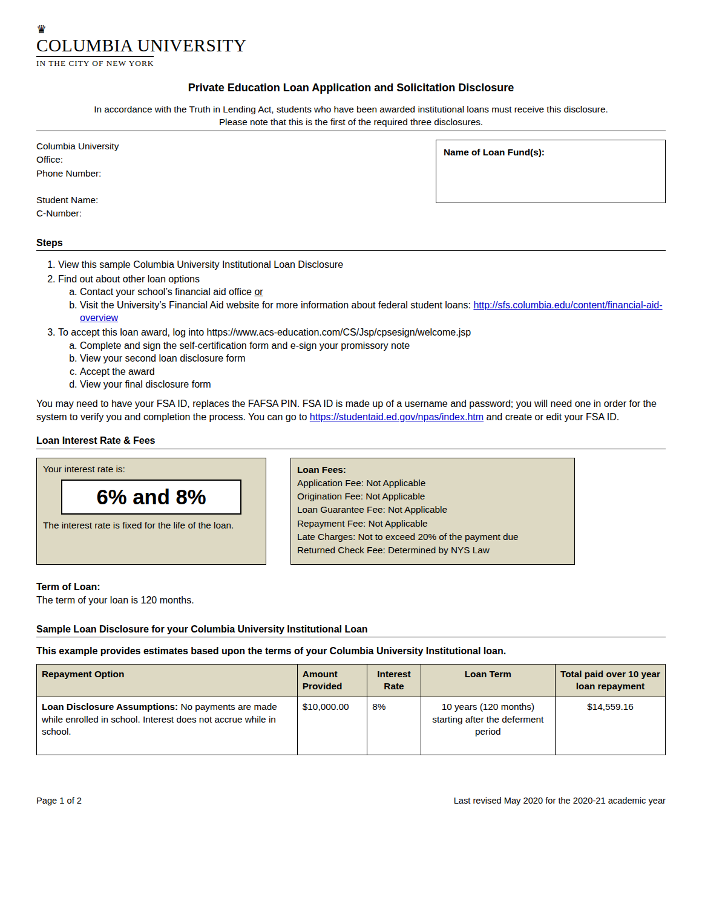♛
COLUMBIA UNIVERSITY
IN THE CITY OF NEW YORK
Private Education Loan Application and Solicitation Disclosure
In accordance with the Truth in Lending Act, students who have been awarded institutional loans must receive this disclosure.
Please note that this is the first of the required three disclosures.
Columbia University
Office:
Phone Number:
Student Name:
C-Number:
Name of Loan Fund(s):
Steps
View this sample Columbia University Institutional Loan Disclosure
Find out about other loan options
Contact your school’s financial aid office or
Visit the University’s Financial Aid website for more information about federal student loans: http://sfs.columbia.edu/content/financial-aid-overview
To accept this loan award, log into https://www.acs-education.com/CS/Jsp/cpsesign/welcome.jsp
Complete and sign the self-certification form and e-sign your promissory note
View your second loan disclosure form
Accept the award
View your final disclosure form
You may need to have your FSA ID, replaces the FAFSA PIN. FSA ID is made up of a username and password; you will need one in order for the system to verify you and completion the process. You can go to https://studentaid.ed.gov/npas/index.htm and create or edit your FSA ID.
Loan Interest Rate & Fees
Your interest rate is:
6% and 8%
The interest rate is fixed for the life of the loan.
Loan Fees:
Application Fee: Not Applicable
Origination Fee: Not Applicable
Loan Guarantee Fee: Not Applicable
Repayment Fee: Not Applicable
Late Charges: Not to exceed 20% of the payment due
Returned Check Fee: Determined by NYS Law
Term of Loan:
The term of your loan is 120 months.
Sample Loan Disclosure for your Columbia University Institutional Loan
This example provides estimates based upon the terms of your Columbia University Institutional loan.
| Repayment Option | Amount Provided | Interest Rate | Loan Term | Total paid over 10 year loan repayment |
| --- | --- | --- | --- | --- |
| Loan Disclosure Assumptions: No payments are made while enrolled in school. Interest does not accrue while in school. | $10,000.00 | 8% | 10 years (120 months) starting after the deferment period | $14,559.16 |
Page 1 of 2
Last revised May 2020 for the 2020-21 academic year